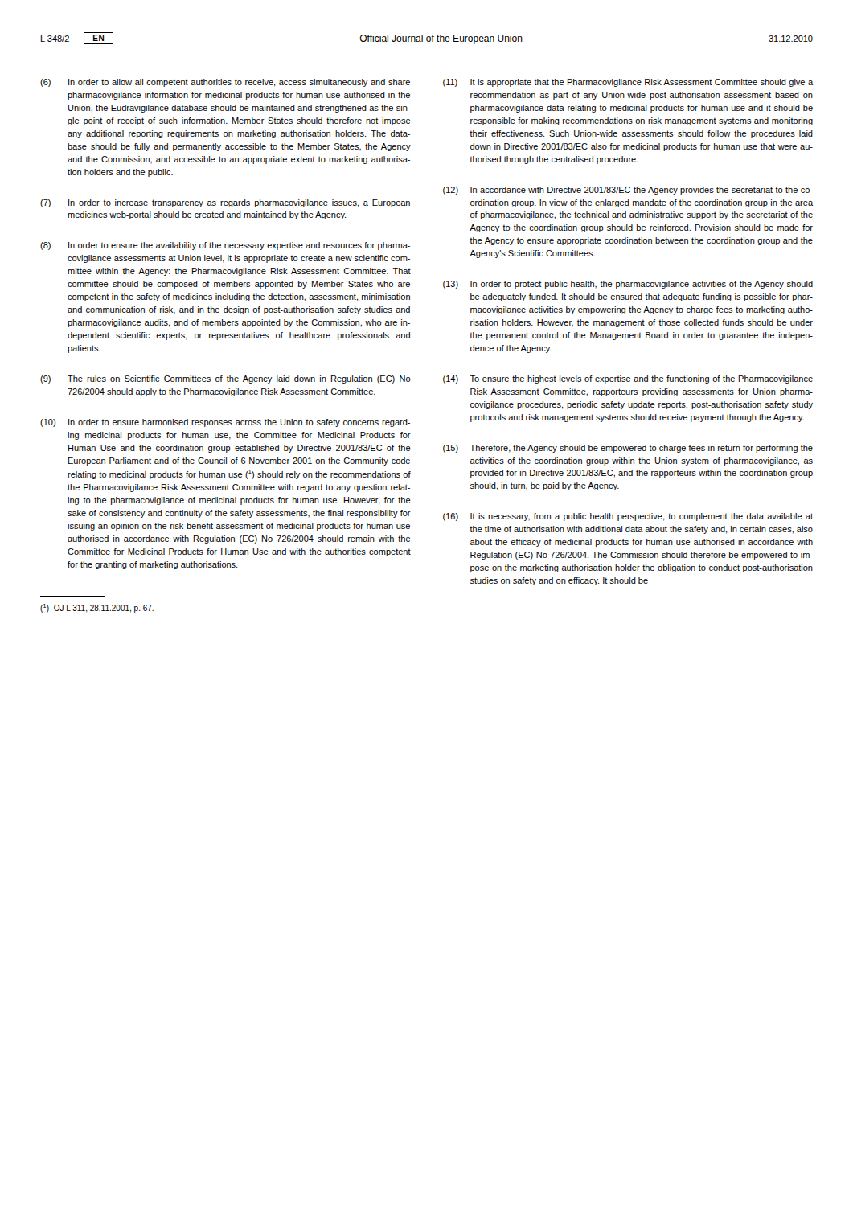L 348/2 EN
Official Journal of the European Union
31.12.2010
(6)
In order to allow all competent authorities to receive, access simultaneously and share pharmacovigilance information for medicinal products for human use authorised in the Union, the Eudravigilance database should be maintained and strengthened as the single point of receipt of such information. Member States should therefore not impose any additional reporting requirements on marketing authorisation holders. The database should be fully and permanently accessible to the Member States, the Agency and the Commission, and accessible to an appropriate extent to marketing authorisation holders and the public.
(7)
In order to increase transparency as regards pharmacovigilance issues, a European medicines web-portal should be created and maintained by the Agency.
(8)
In order to ensure the availability of the necessary expertise and resources for pharmacovigilance assessments at Union level, it is appropriate to create a new scientific committee within the Agency: the Pharmacovigilance Risk Assessment Committee. That committee should be composed of members appointed by Member States who are competent in the safety of medicines including the detection, assessment, minimisation and communication of risk, and in the design of post-authorisation safety studies and pharmacovigilance audits, and of members appointed by the Commission, who are independent scientific experts, or representatives of healthcare professionals and patients.
(9)
The rules on Scientific Committees of the Agency laid down in Regulation (EC) No 726/2004 should apply to the Pharmacovigilance Risk Assessment Committee.
(10)
In order to ensure harmonised responses across the Union to safety concerns regarding medicinal products for human use, the Committee for Medicinal Products for Human Use and the coordination group established by Directive 2001/83/EC of the European Parliament and of the Council of 6 November 2001 on the Community code relating to medicinal products for human use (1) should rely on the recommendations of the Pharmacovigilance Risk Assessment Committee with regard to any question relating to the pharmacovigilance of medicinal products for human use. However, for the sake of consistency and continuity of the safety assessments, the final responsibility for issuing an opinion on the risk-benefit assessment of medicinal products for human use authorised in accordance with Regulation (EC) No 726/2004 should remain with the Committee for Medicinal Products for Human Use and with the authorities competent for the granting of marketing authorisations.
(1) OJ L 311, 28.11.2001, p. 67.
(11)
It is appropriate that the Pharmacovigilance Risk Assessment Committee should give a recommendation as part of any Union-wide post-authorisation assessment based on pharmacovigilance data relating to medicinal products for human use and it should be responsible for making recommendations on risk management systems and monitoring their effectiveness. Such Union-wide assessments should follow the procedures laid down in Directive 2001/83/EC also for medicinal products for human use that were authorised through the centralised procedure.
(12)
In accordance with Directive 2001/83/EC the Agency provides the secretariat to the coordination group. In view of the enlarged mandate of the coordination group in the area of pharmacovigilance, the technical and administrative support by the secretariat of the Agency to the coordination group should be reinforced. Provision should be made for the Agency to ensure appropriate coordination between the coordination group and the Agency's Scientific Committees.
(13)
In order to protect public health, the pharmacovigilance activities of the Agency should be adequately funded. It should be ensured that adequate funding is possible for pharmacovigilance activities by empowering the Agency to charge fees to marketing authorisation holders. However, the management of those collected funds should be under the permanent control of the Management Board in order to guarantee the independence of the Agency.
(14)
To ensure the highest levels of expertise and the functioning of the Pharmacovigilance Risk Assessment Committee, rapporteurs providing assessments for Union pharmacovigilance procedures, periodic safety update reports, post-authorisation safety study protocols and risk management systems should receive payment through the Agency.
(15)
Therefore, the Agency should be empowered to charge fees in return for performing the activities of the coordination group within the Union system of pharmacovigilance, as provided for in Directive 2001/83/EC, and the rapporteurs within the coordination group should, in turn, be paid by the Agency.
(16)
It is necessary, from a public health perspective, to complement the data available at the time of authorisation with additional data about the safety and, in certain cases, also about the efficacy of medicinal products for human use authorised in accordance with Regulation (EC) No 726/2004. The Commission should therefore be empowered to impose on the marketing authorisation holder the obligation to conduct post-authorisation studies on safety and on efficacy. It should be